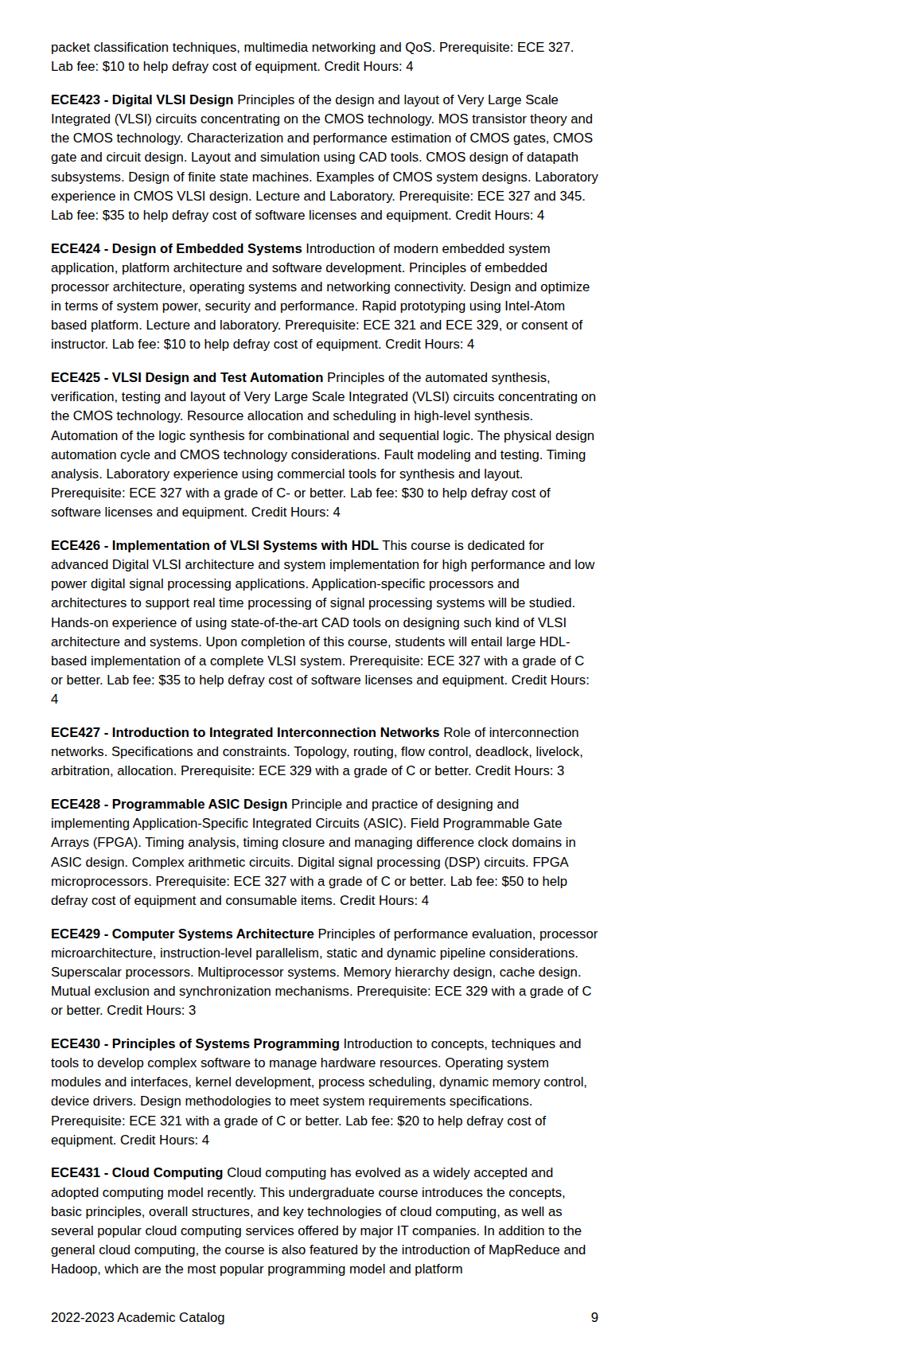packet classification techniques, multimedia networking and QoS. Prerequisite: ECE 327. Lab fee: $10 to help defray cost of equipment. Credit Hours: 4
ECE423 - Digital VLSI Design Principles of the design and layout of Very Large Scale Integrated (VLSI) circuits concentrating on the CMOS technology. MOS transistor theory and the CMOS technology. Characterization and performance estimation of CMOS gates, CMOS gate and circuit design. Layout and simulation using CAD tools. CMOS design of datapath subsystems. Design of finite state machines. Examples of CMOS system designs. Laboratory experience in CMOS VLSI design. Lecture and Laboratory. Prerequisite: ECE 327 and 345. Lab fee: $35 to help defray cost of software licenses and equipment. Credit Hours: 4
ECE424 - Design of Embedded Systems Introduction of modern embedded system application, platform architecture and software development. Principles of embedded processor architecture, operating systems and networking connectivity. Design and optimize in terms of system power, security and performance. Rapid prototyping using Intel-Atom based platform. Lecture and laboratory. Prerequisite: ECE 321 and ECE 329, or consent of instructor. Lab fee: $10 to help defray cost of equipment. Credit Hours: 4
ECE425 - VLSI Design and Test Automation Principles of the automated synthesis, verification, testing and layout of Very Large Scale Integrated (VLSI) circuits concentrating on the CMOS technology. Resource allocation and scheduling in high-level synthesis. Automation of the logic synthesis for combinational and sequential logic. The physical design automation cycle and CMOS technology considerations. Fault modeling and testing. Timing analysis. Laboratory experience using commercial tools for synthesis and layout. Prerequisite: ECE 327 with a grade of C- or better. Lab fee: $30 to help defray cost of software licenses and equipment. Credit Hours: 4
ECE426 - Implementation of VLSI Systems with HDL This course is dedicated for advanced Digital VLSI architecture and system implementation for high performance and low power digital signal processing applications. Application-specific processors and architectures to support real time processing of signal processing systems will be studied. Hands-on experience of using state-of-the-art CAD tools on designing such kind of VLSI architecture and systems. Upon completion of this course, students will entail large HDL-based implementation of a complete VLSI system. Prerequisite: ECE 327 with a grade of C or better. Lab fee: $35 to help defray cost of software licenses and equipment. Credit Hours: 4
ECE427 - Introduction to Integrated Interconnection Networks Role of interconnection networks. Specifications and constraints. Topology, routing, flow control, deadlock, livelock, arbitration, allocation. Prerequisite: ECE 329 with a grade of C or better. Credit Hours: 3
ECE428 - Programmable ASIC Design Principle and practice of designing and implementing Application-Specific Integrated Circuits (ASIC). Field Programmable Gate Arrays (FPGA). Timing analysis, timing closure and managing difference clock domains in ASIC design. Complex arithmetic circuits. Digital signal processing (DSP) circuits. FPGA microprocessors. Prerequisite: ECE 327 with a grade of C or better. Lab fee: $50 to help defray cost of equipment and consumable items. Credit Hours: 4
ECE429 - Computer Systems Architecture Principles of performance evaluation, processor microarchitecture, instruction-level parallelism, static and dynamic pipeline considerations. Superscalar processors. Multiprocessor systems. Memory hierarchy design, cache design. Mutual exclusion and synchronization mechanisms. Prerequisite: ECE 329 with a grade of C or better. Credit Hours: 3
ECE430 - Principles of Systems Programming Introduction to concepts, techniques and tools to develop complex software to manage hardware resources. Operating system modules and interfaces, kernel development, process scheduling, dynamic memory control, device drivers. Design methodologies to meet system requirements specifications. Prerequisite: ECE 321 with a grade of C or better. Lab fee: $20 to help defray cost of equipment. Credit Hours: 4
ECE431 - Cloud Computing Cloud computing has evolved as a widely accepted and adopted computing model recently. This undergraduate course introduces the concepts, basic principles, overall structures, and key technologies of cloud computing, as well as several popular cloud computing services offered by major IT companies. In addition to the general cloud computing, the course is also featured by the introduction of MapReduce and Hadoop, which are the most popular programming model and platform
2022-2023 Academic Catalog 9